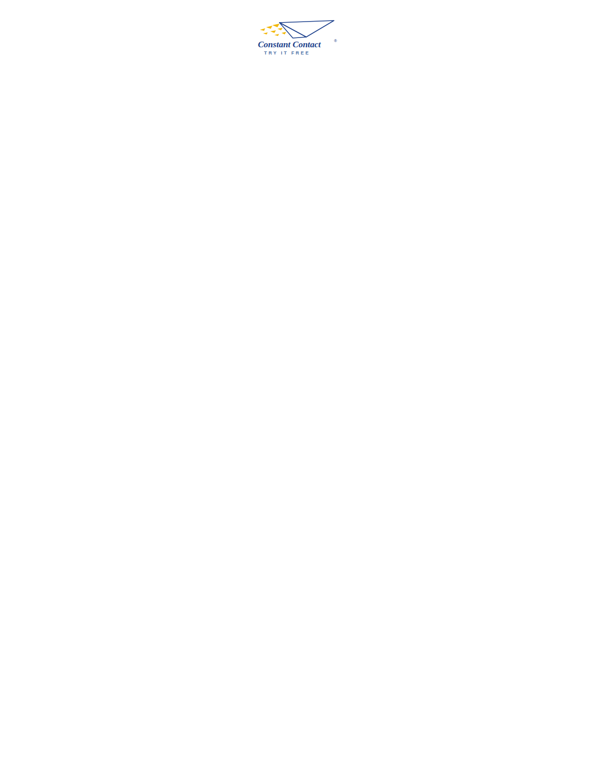Constant Contact — Try It Free Constant Contact ® TRY IT FREE